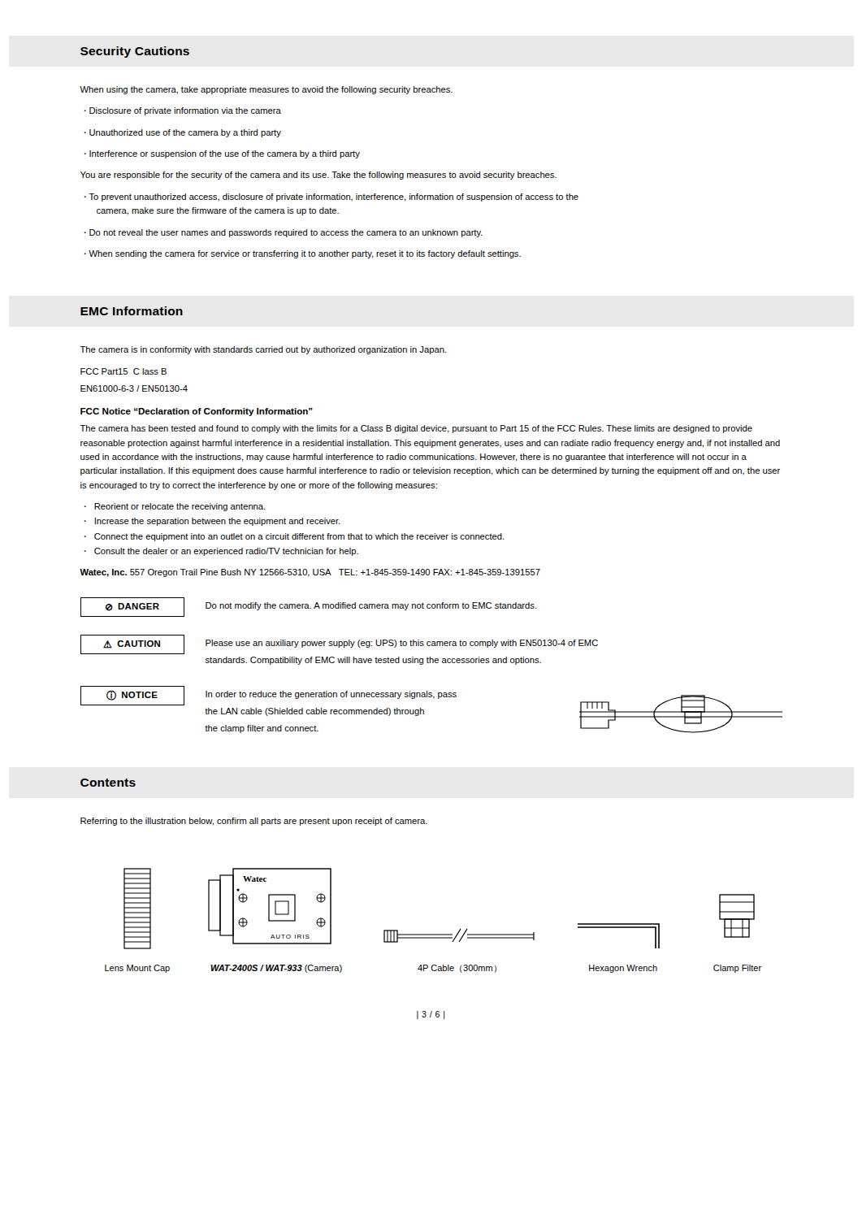Security Cautions
When using the camera, take appropriate measures to avoid the following security breaches.
・Disclosure of private information via the camera
・Unauthorized use of the camera by a third party
・Interference or suspension of the use of the camera by a third party
You are responsible for the security of the camera and its use. Take the following measures to avoid security breaches.
・To prevent unauthorized access, disclosure of private information, interference, information of suspension of access to the
camera, make sure the firmware of the camera is up to date.
・Do not reveal the user names and passwords required to access the camera to an unknown party.
・When sending the camera for service or transferring it to another party, reset it to its factory default settings.
EMC Information
The camera is in conformity with standards carried out by authorized organization in Japan.
FCC Part15 C lass B
EN61000-6-3 / EN50130-4
FCC Notice “Declaration of Conformity Information”
The camera has been tested and found to comply with the limits for a Class B digital device, pursuant to Part 15 of the FCC Rules. These limits are designed to provide reasonable protection against harmful interference in a residential installation. This equipment generates, uses and can radiate radio frequency energy and, if not installed and used in accordance with the instructions, may cause harmful interference to radio communications. However, there is no guarantee that interference will not occur in a particular installation. If this equipment does cause harmful interference to radio or television reception, which can be determined by turning the equipment off and on, the user is encouraged to try to correct the interference by one or more of the following measures:
・ Reorient or relocate the receiving antenna.
・ Increase the separation between the equipment and receiver.
・ Connect the equipment into an outlet on a circuit different from that to which the receiver is connected.
・ Consult the dealer or an experienced radio/TV technician for help.
Watec, Inc. 557 Oregon Trail Pine Bush NY 12566-5310, USA TEL: +1-845-359-1490 FAX: +1-845-359-1391557
⊘DANGER
Do not modify the camera. A modified camera may not conform to EMC standards.
⚠CAUTION
Please use an auxiliary power supply (eg: UPS) to this camera to comply with EN50130-4 of EMC
standards. Compatibility of EMC will have tested using the accessories and options.
ⓘNOTICE
In order to reduce the generation of unnecessary signals, pass
the LAN cable (Shielded cable recommended) through
the clamp filter and connect.
Contents
Referring to the illustration below, confirm all parts are present upon receipt of camera.
Lens Mount Cap
Watec AUTO IRIS
WAT-2400S / WAT-933 (Camera)
4P Cable（300mm）
Hexagon Wrench
Clamp Filter
| 3 / 6 |